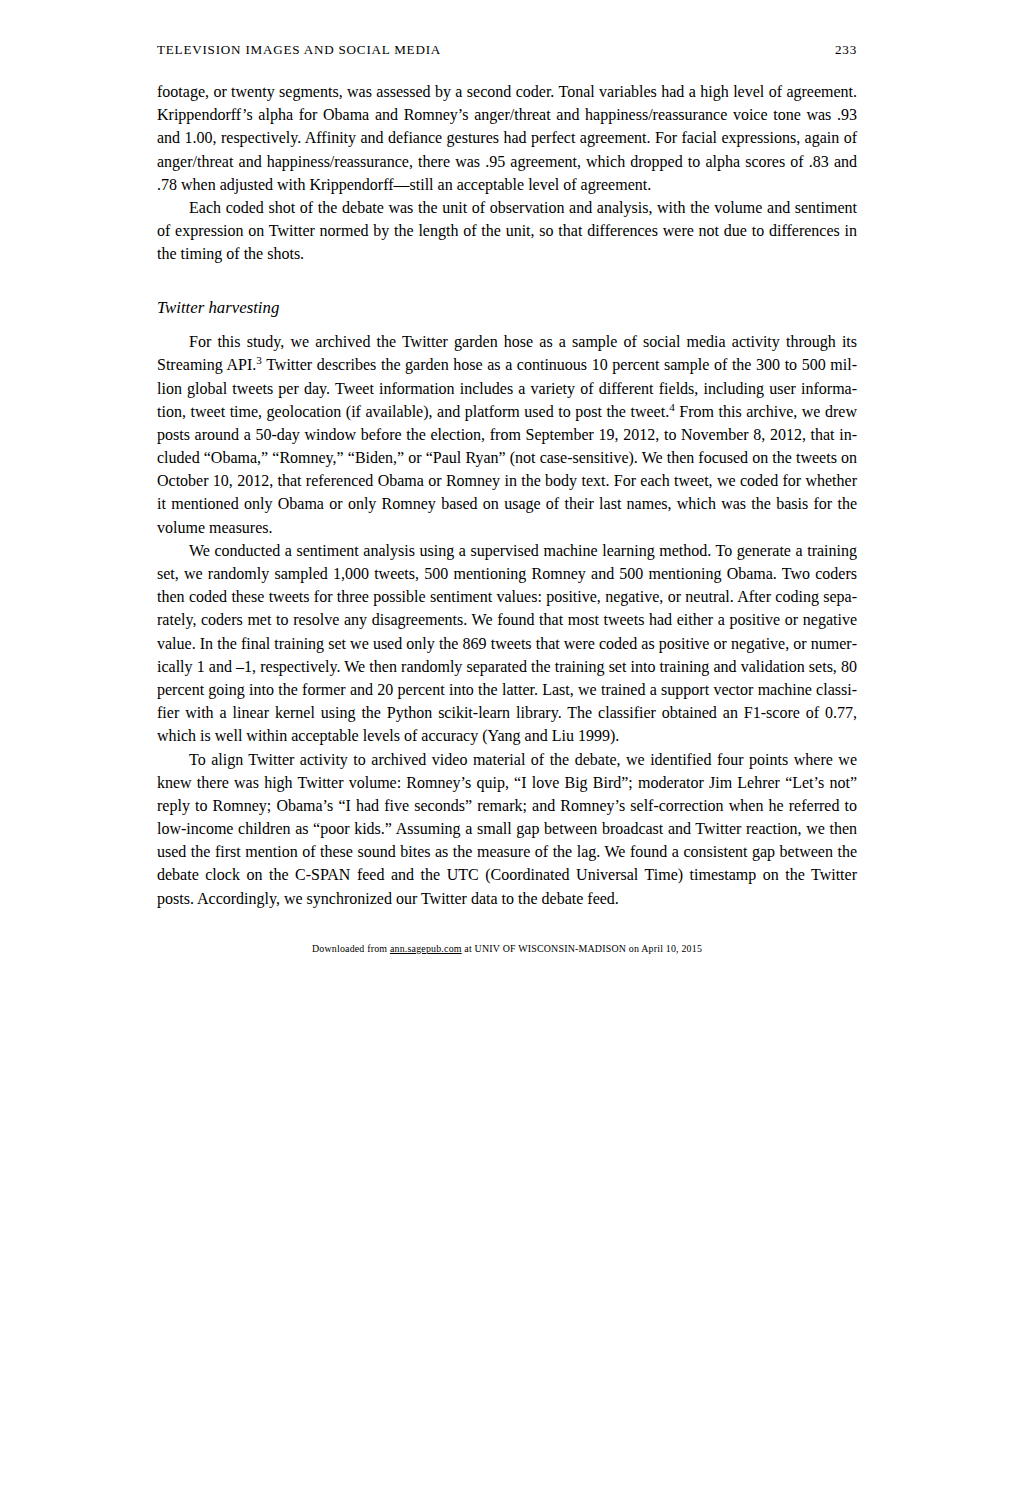Television Images and Social Media 233
footage, or twenty segments, was assessed by a second coder. Tonal variables had a high level of agreement. Krippendorff’s alpha for Obama and Romney’s anger/threat and happiness/reassurance voice tone was .93 and 1.00, respectively. Affinity and defiance gestures had perfect agreement. For facial expressions, again of anger/threat and happiness/reassurance, there was .95 agreement, which dropped to alpha scores of .83 and .78 when adjusted with Krippendorff—still an acceptable level of agreement.
Each coded shot of the debate was the unit of observation and analysis, with the volume and sentiment of expression on Twitter normed by the length of the unit, so that differences were not due to differences in the timing of the shots.
Twitter harvesting
For this study, we archived the Twitter garden hose as a sample of social media activity through its Streaming API.3 Twitter describes the garden hose as a continuous 10 percent sample of the 300 to 500 million global tweets per day. Tweet information includes a variety of different fields, including user information, tweet time, geolocation (if available), and platform used to post the tweet.4 From this archive, we drew posts around a 50-day window before the election, from September 19, 2012, to November 8, 2012, that included “Obama,” “Romney,” “Biden,” or “Paul Ryan” (not case-sensitive). We then focused on the tweets on October 10, 2012, that referenced Obama or Romney in the body text. For each tweet, we coded for whether it mentioned only Obama or only Romney based on usage of their last names, which was the basis for the volume measures.
We conducted a sentiment analysis using a supervised machine learning method. To generate a training set, we randomly sampled 1,000 tweets, 500 mentioning Romney and 500 mentioning Obama. Two coders then coded these tweets for three possible sentiment values: positive, negative, or neutral. After coding separately, coders met to resolve any disagreements. We found that most tweets had either a positive or negative value. In the final training set we used only the 869 tweets that were coded as positive or negative, or numerically 1 and –1, respectively. We then randomly separated the training set into training and validation sets, 80 percent going into the former and 20 percent into the latter. Last, we trained a support vector machine classifier with a linear kernel using the Python scikit-learn library. The classifier obtained an F1-score of 0.77, which is well within acceptable levels of accuracy (Yang and Liu 1999).
To align Twitter activity to archived video material of the debate, we identified four points where we knew there was high Twitter volume: Romney’s quip, “I love Big Bird”; moderator Jim Lehrer “Let’s not” reply to Romney; Obama’s “I had five seconds” remark; and Romney’s self-correction when he referred to low-income children as “poor kids.” Assuming a small gap between broadcast and Twitter reaction, we then used the first mention of these sound bites as the measure of the lag. We found a consistent gap between the debate clock on the C-SPAN feed and the UTC (Coordinated Universal Time) timestamp on the Twitter posts. Accordingly, we synchronized our Twitter data to the debate feed.
Downloaded from ann.sagepub.com at UNIV OF WISCONSIN-MADISON on April 10, 2015